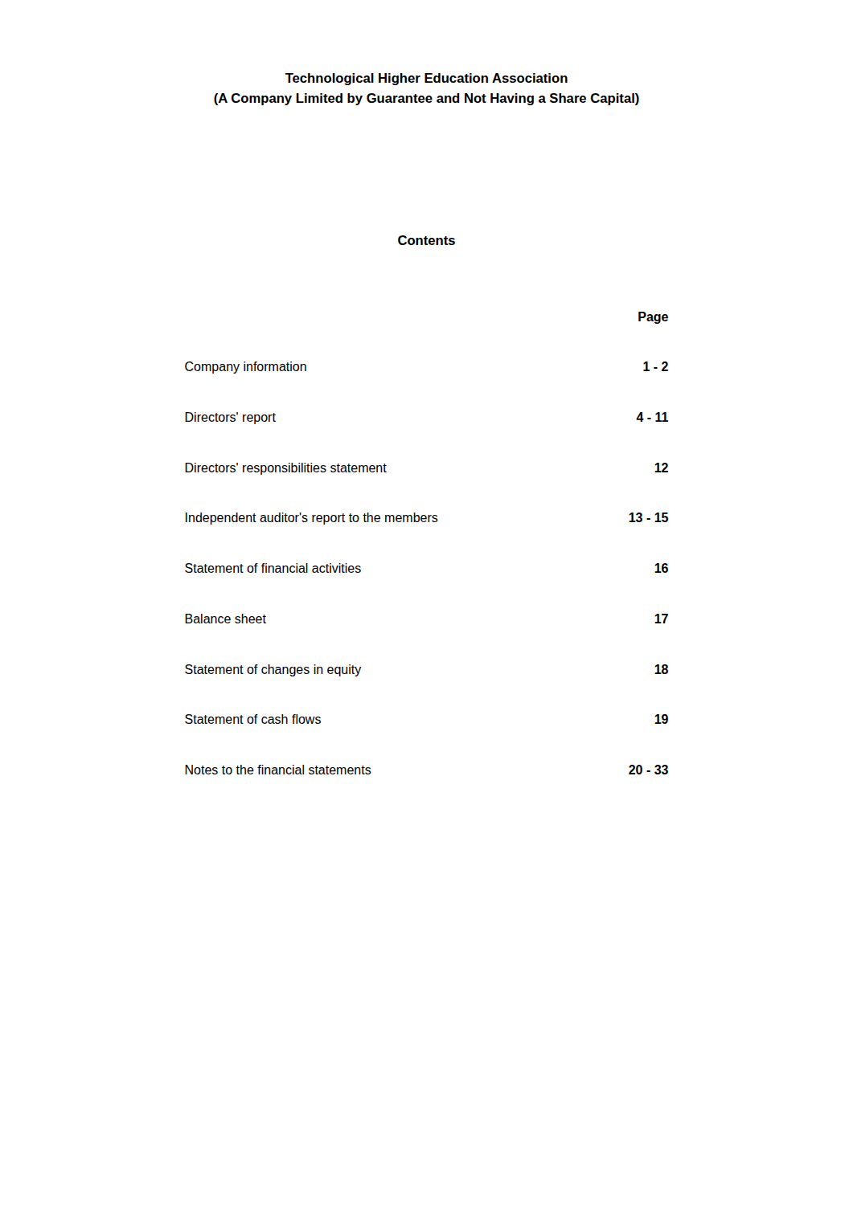Technological Higher Education Association
(A Company Limited by Guarantee and Not Having a Share Capital)
Contents
| | Page |
| --- | --- |
| Company information | 1 - 2 |
| Directors' report | 4 - 11 |
| Directors' responsibilities statement | 12 |
| Independent auditor's report to the members | 13 - 15 |
| Statement of financial activities | 16 |
| Balance sheet | 17 |
| Statement of changes in equity | 18 |
| Statement of cash flows | 19 |
| Notes to the financial statements | 20 - 33 |